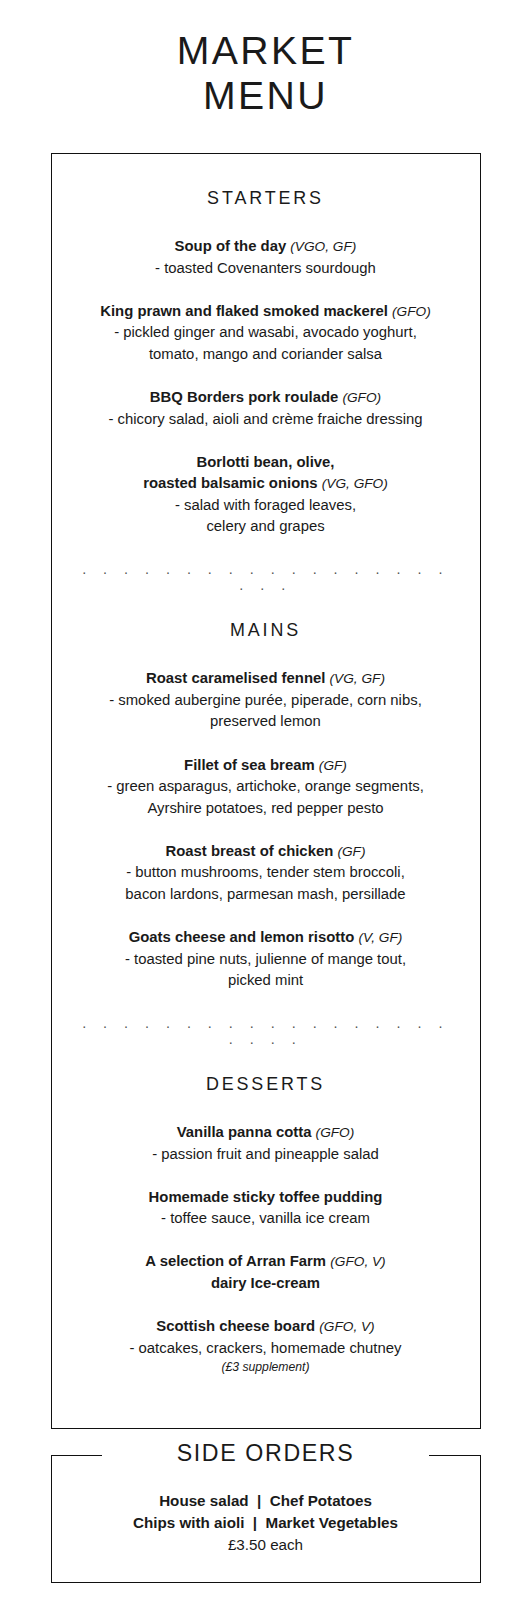MARKET
MENU
STARTERS
Soup of the day (VGO, GF) - toasted Covenanters sourdough
King prawn and flaked smoked mackerel (GFO) - pickled ginger and wasabi, avocado yoghurt,
tomato, mango and coriander salsa
BBQ Borders pork roulade (GFO) - chicory salad, aioli and crème fraiche dressing
Borlotti bean, olive,
roasted balsamic onions (VG, GFO) - salad with foraged leaves,
celery and grapes
. . . . . . . . . . . . . . . . . . . . .
MAINS
Roast caramelised fennel (VG, GF) - smoked aubergine purée, piperade, corn nibs,
preserved lemon
Fillet of sea bream (GF) - green asparagus, artichoke, orange segments,
Ayrshire potatoes, red pepper pesto
Roast breast of chicken (GF) - button mushrooms, tender stem broccoli,
bacon lardons, parmesan mash, persillade
Goats cheese and lemon risotto (V, GF) - toasted pine nuts, julienne of mange tout,
picked mint
. . . . . . . . . . . . . . . . . . . . . .
DESSERTS
Vanilla panna cotta (GFO) - passion fruit and pineapple salad
Homemade sticky toffee pudding - toffee sauce, vanilla ice cream
A selection of Arran Farm (GFO, V)
dairy Ice-cream
Scottish cheese board (GFO, V) - oatcakes, crackers, homemade chutney (£3 supplement)
SIDE ORDERS
House salad | Chef Potatoes
Chips with aioli | Market Vegetables
£3.50 each